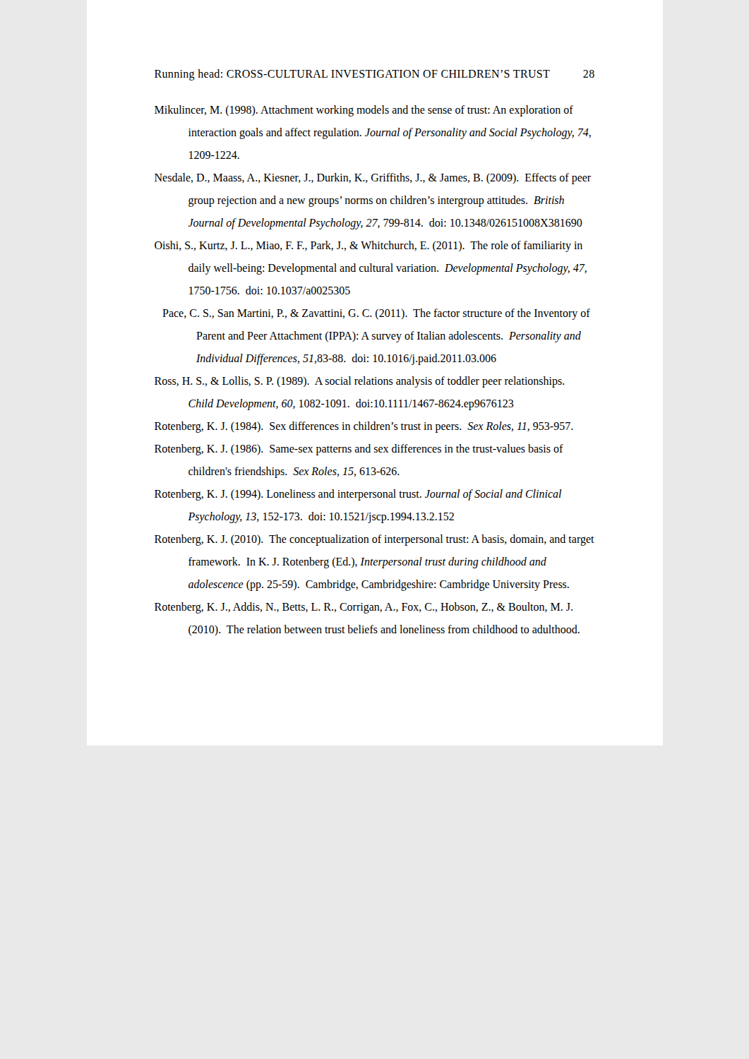Running head: CROSS-CULTURAL INVESTIGATION OF CHILDREN’S TRUST 28
Mikulincer, M. (1998). Attachment working models and the sense of trust: An exploration of interaction goals and affect regulation. Journal of Personality and Social Psychology, 74, 1209-1224.
Nesdale, D., Maass, A., Kiesner, J., Durkin, K., Griffiths, J., & James, B. (2009). Effects of peer group rejection and a new groups’ norms on children’s intergroup attitudes. British Journal of Developmental Psychology, 27, 799-814. doi: 10.1348/026151008X381690
Oishi, S., Kurtz, J. L., Miao, F. F., Park, J., & Whitchurch, E. (2011). The role of familiarity in daily well-being: Developmental and cultural variation. Developmental Psychology, 47, 1750-1756. doi: 10.1037/a0025305
Pace, C. S., San Martini, P., & Zavattini, G. C. (2011). The factor structure of the Inventory of Parent and Peer Attachment (IPPA): A survey of Italian adolescents. Personality and Individual Differences, 51,83-88. doi: 10.1016/j.paid.2011.03.006
Ross, H. S., & Lollis, S. P. (1989). A social relations analysis of toddler peer relationships. Child Development, 60, 1082-1091. doi:10.1111/1467-8624.ep9676123
Rotenberg, K. J. (1984). Sex differences in children’s trust in peers. Sex Roles, 11, 953-957.
Rotenberg, K. J. (1986). Same-sex patterns and sex differences in the trust-values basis of children's friendships. Sex Roles, 15, 613-626.
Rotenberg, K. J. (1994). Loneliness and interpersonal trust. Journal of Social and Clinical Psychology, 13, 152-173. doi: 10.1521/jscp.1994.13.2.152
Rotenberg, K. J. (2010). The conceptualization of interpersonal trust: A basis, domain, and target framework. In K. J. Rotenberg (Ed.), Interpersonal trust during childhood and adolescence (pp. 25-59). Cambridge, Cambridgeshire: Cambridge University Press.
Rotenberg, K. J., Addis, N., Betts, L. R., Corrigan, A., Fox, C., Hobson, Z., & Boulton, M. J. (2010). The relation between trust beliefs and loneliness from childhood to adulthood.